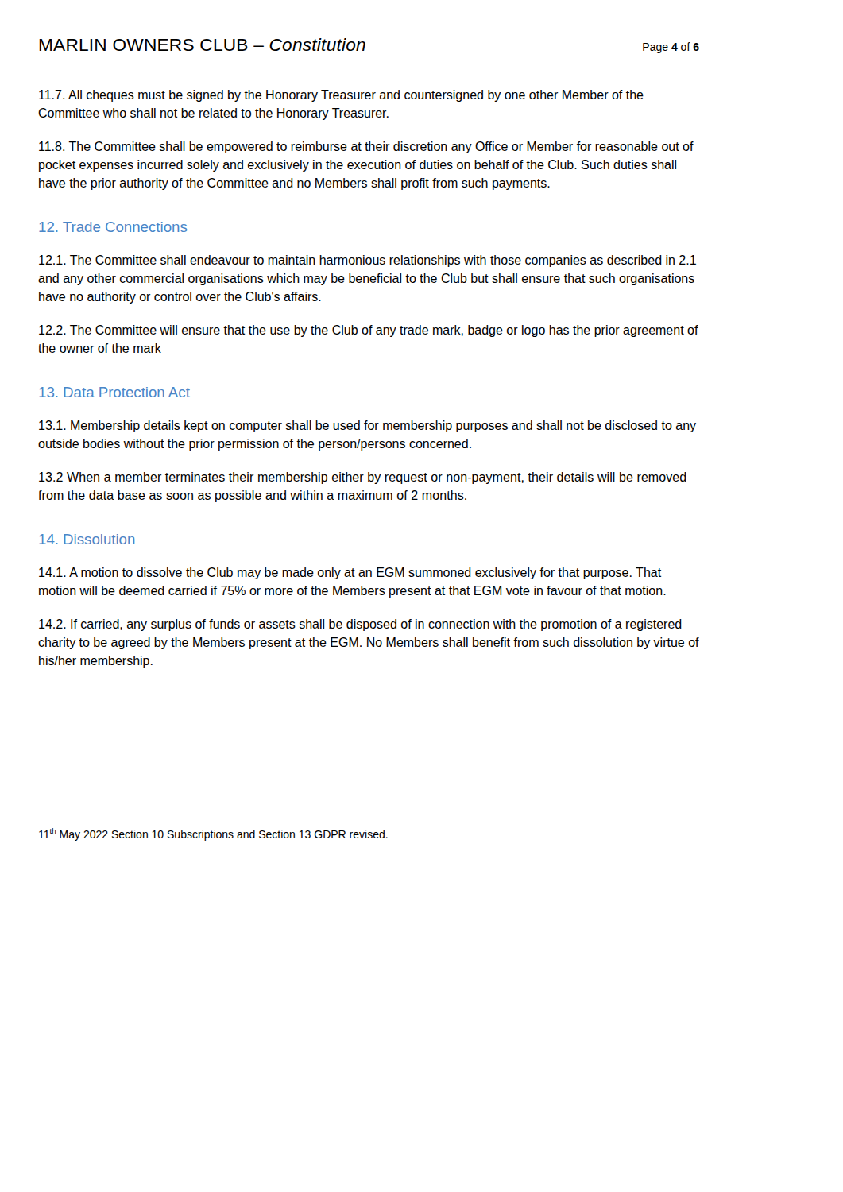MARLIN OWNERS CLUB – Constitution
Page 4 of 6
11.7. All cheques must be signed by the Honorary Treasurer and countersigned by one other Member of the Committee who shall not be related to the Honorary Treasurer.
11.8. The Committee shall be empowered to reimburse at their discretion any Office or Member for reasonable out of pocket expenses incurred solely and exclusively in the execution of duties on behalf of the Club. Such duties shall have the prior authority of the Committee and no Members shall profit from such payments.
12. Trade Connections
12.1. The Committee shall endeavour to maintain harmonious relationships with those companies as described in 2.1 and any other commercial organisations which may be beneficial to the Club but shall ensure that such organisations have no authority or control over the Club's affairs.
12.2. The Committee will ensure that the use by the Club of any trade mark, badge or logo has the prior agreement of the owner of the mark
13. Data Protection Act
13.1. Membership details kept on computer shall be used for membership purposes and shall not be disclosed to any outside bodies without the prior permission of the person/persons concerned.
13.2 When a member terminates their membership either by request or non-payment, their details will be removed from the data base as soon as possible and within a maximum of 2 months.
14. Dissolution
14.1. A motion to dissolve the Club may be made only at an EGM summoned exclusively for that purpose. That motion will be deemed carried if 75% or more of the Members present at that EGM vote in favour of that motion.
14.2. If carried, any surplus of funds or assets shall be disposed of in connection with the promotion of a registered charity to be agreed by the Members present at the EGM. No Members shall benefit from such dissolution by virtue of his/her membership.
11th May 2022 Section 10 Subscriptions and Section 13 GDPR revised.